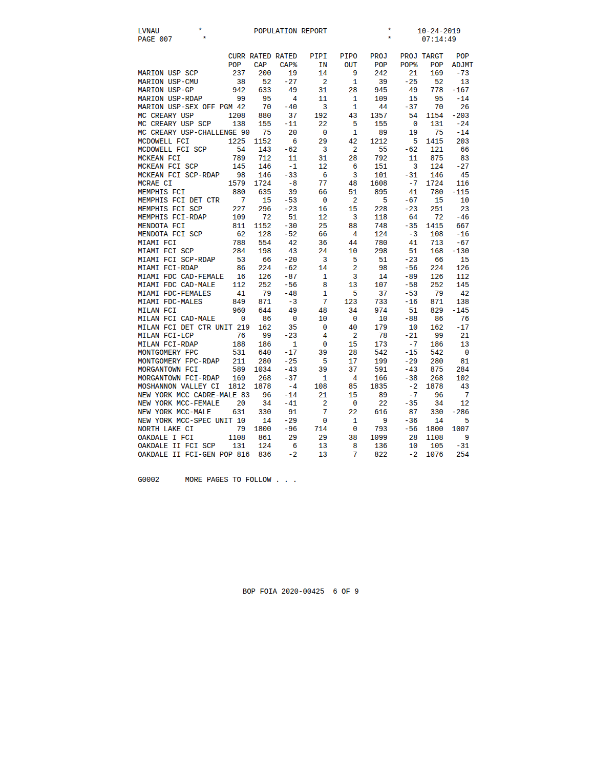LVNAU         *            POPULATION REPORT              *      10-24-2019
   PAGE 007       *                                          *       07:14:49

                        CURR RATED RATED   PIPI   PIPO   PROJ   PROJ TARGT   POP
                        POP   CAP   CAP%     IN    OUT    POP   POP%   POP  ADJMT
   MARION USP SCP        237   200    19     14      9    242     21   169   -73
   MARION USP-CMU         38    52   -27      2      1     39    -25    52    13
   MARION USP-GP         942   633    49     31     28    945     49   778  -167
   MARION USP-RDAP        99    95     4     11      1    109     15    95   -14
   MARION USP-SEX OFF PGM 42    70   -40      3      1     44    -37    70    26
   MC CREARY USP        1208   880    37    192     43   1357     54  1154  -203
   MC CREARY USP SCP     138   155   -11     22      5    155      0   131   -24
   MC CREARY USP-CHALLENGE 90   75    20      0      1     89     19    75   -14
   MCDOWELL FCI         1225  1152     6     29     42   1212      5  1415   203
   MCDOWELL FCI SCP       54   143   -62      3      2     55    -62   121    66
   MCKEAN FCI            789   712    11     31     28    792     11   875    83
   MCKEAN FCI SCP        145   146    -1     12      6    151      3   124   -27
   MCKEAN FCI SCP-RDAP    98   146   -33      6      3    101    -31   146    45
   MCRAE CI             1579  1724    -8     77     48   1608     -7  1724   116
   MEMPHIS FCI           880   635    39     66     51    895     41   780  -115
   MEMPHIS FCI DET CTR     7    15   -53      0      2      5    -67    15    10
   MEMPHIS FCI SCP       227   296   -23     16     15    228    -23   251    23
   MEMPHIS FCI-RDAP      109    72    51     12      3    118     64    72   -46
   MENDOTA FCI           811  1152   -30     25     88    748    -35  1415   667
   MENDOTA FCI SCP        62   128   -52     66      4    124     -3   108   -16
   MIAMI FCI             788   554    42     36     44    780     41   713   -67
   MIAMI FCI SCP         284   198    43     24     10    298     51   168  -130
   MIAMI FCI SCP-RDAP     53    66   -20      3      5     51    -23    66    15
   MIAMI FCI-RDAP         86   224   -62     14      2     98    -56   224   126
   MIAMI FDC CAD-FEMALE   16   126   -87      1      3     14    -89   126   112
   MIAMI FDC CAD-MALE    112   252   -56      8     13    107    -58   252   145
   MIAMI FDC-FEMALES      41    79   -48      1      5     37    -53    79    42
   MIAMI FDC-MALES       849   871    -3      7    123    733    -16   871   138
   MILAN FCI             960   644    49     48     34    974     51   829  -145
   MILAN FCI CAD-MALE      0    86     0     10      0     10    -88    86    76
   MILAN FCI DET CTR UNIT 219  162    35      0     40    179     10   162   -17
   MILAN FCI-LCP          76    99   -23      4      2     78    -21    99    21
   MILAN FCI-RDAP        188   186     1      0     15    173     -7   186    13
   MONTGOMERY FPC        531   640   -17     39     28    542    -15   542     0
   MONTGOMERY FPC-RDAP   211   280   -25      5     17    199    -29   280    81
   MORGANTOWN FCI        589  1034   -43     39     37    591    -43   875   284
   MORGANTOWN FCI-RDAP   169   268   -37      1      4    166    -38   268   102
   MOSHANNON VALLEY CI  1812  1878    -4    108     85   1835     -2  1878    43
   NEW YORK MCC CADRE-MALE 83   96   -14     21     15     89     -7    96     7
   NEW YORK MCC-FEMALE    20    34   -41      2      0     22    -35    34    12
   NEW YORK MCC-MALE     631   330    91      7     22    616     87   330  -286
   NEW YORK MCC-SPEC UNIT 10    14   -29      0      1      9    -36    14     5
   NORTH LAKE CI          79  1800   -96    714      0    793    -56  1800  1007
   OAKDALE I FCI        1108   861    29     29     38   1099     28  1108     9
   OAKDALE II FCI SCP    131   124     6     13      8    136     10   105   -31
   OAKDALE II FCI-GEN POP 816  836    -2     13      7    822     -2  1076   254


   G0002      MORE PAGES TO FOLLOW . . .
BOP FOIA 2020-00425 6 OF 9